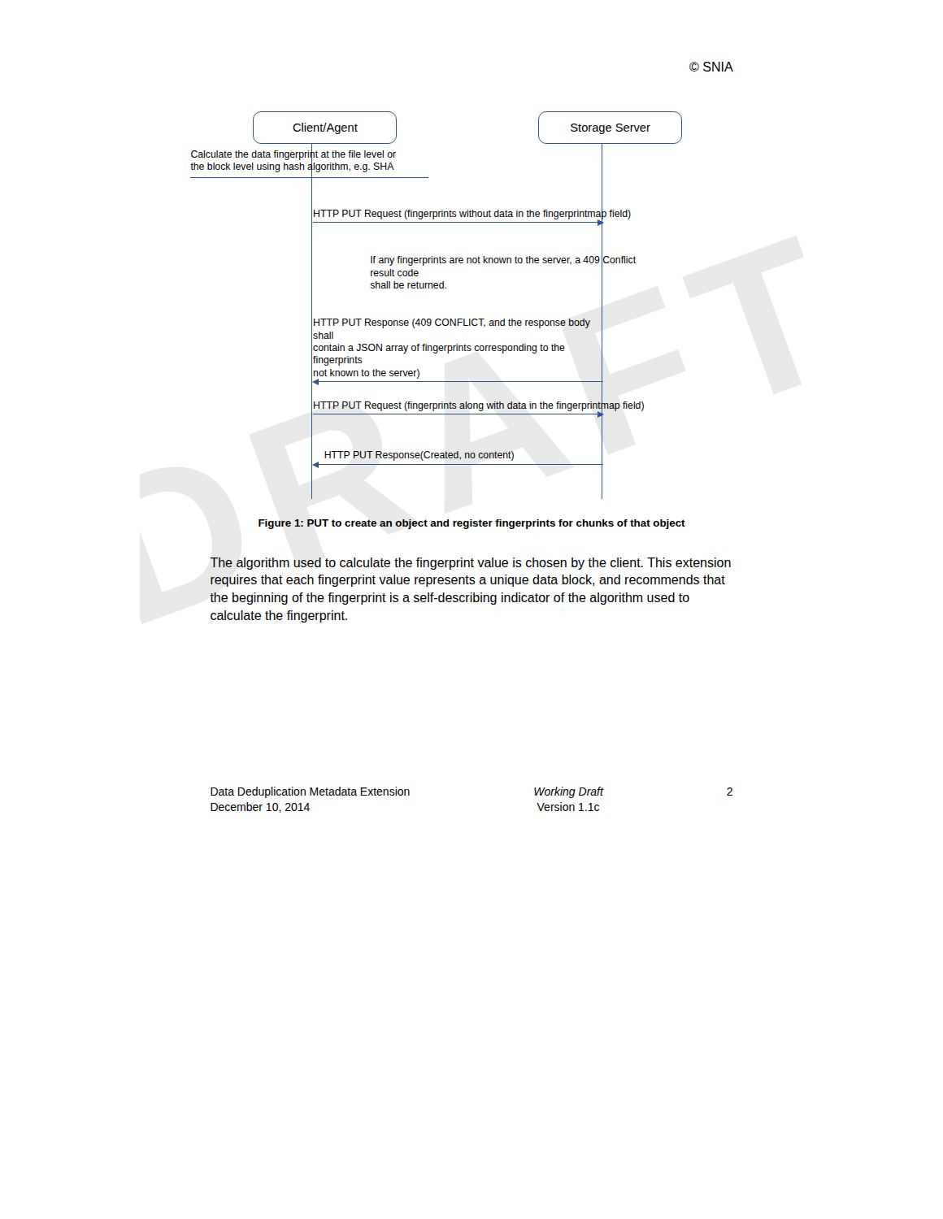DRAFT
© SNIA
Client/Agent
Storage Server
Calculate the data fingerprint at the file level or
the block level using hash algorithm, e.g. SHA
HTTP PUT Request (fingerprints without data in the fingerprintmap field)
If any fingerprints are not known to the server, a 409 Conflict result code
shall be returned.
HTTP PUT Response (409 CONFLICT, and the response body shall
contain a JSON array of fingerprints corresponding to the fingerprints
not known to the server)
HTTP PUT Request (fingerprints along with data in the fingerprintmap field)
HTTP PUT Response(Created, no content)
Figure 1: PUT to create an object and register fingerprints for chunks of that object
The algorithm used to calculate the fingerprint value is chosen by the client. This extension requires that each fingerprint value represents a unique data block, and recommends that the beginning of the fingerprint is a self-describing indicator of the algorithm used to calculate the fingerprint.
Data Deduplication Metadata Extension
December 10, 2014
Working Draft
Version 1.1c
2